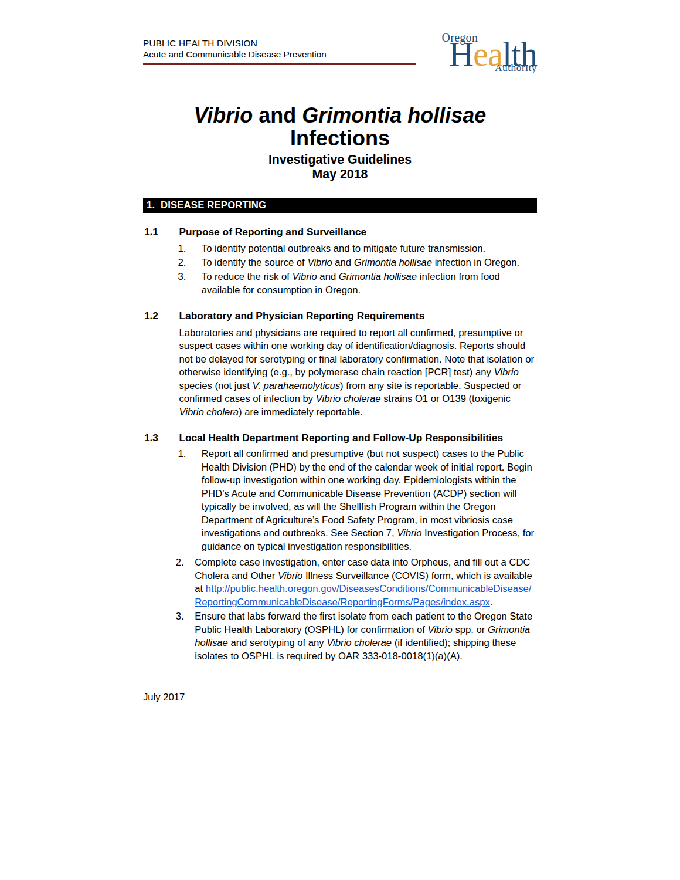PUBLIC HEALTH DIVISION
Acute and Communicable Disease Prevention
Oregon
Hea lth
Authority
Vibrio and Grimontia hollisae Infections
Investigative Guidelines
May 2018
1. DISEASE REPORTING
1.1
Purpose of Reporting and Surveillance
1. To identify potential outbreaks and to mitigate future transmission.
2. To identify the source of Vibrio and Grimontia hollisae infection in Oregon.
3. To reduce the risk of Vibrio and Grimontia hollisae infection from food available for consumption in Oregon.
1.2
Laboratory and Physician Reporting Requirements
Laboratories and physicians are required to report all confirmed, presumptive or suspect cases within one working day of identification/diagnosis. Reports should not be delayed for serotyping or final laboratory confirmation. Note that isolation or otherwise identifying (e.g., by polymerase chain reaction [PCR] test) any Vibrio species (not just V. parahaemolyticus) from any site is reportable. Suspected or confirmed cases of infection by Vibrio cholerae strains O1 or O139 (toxigenic Vibrio cholera) are immediately reportable.
1.3
Local Health Department Reporting and Follow-Up Responsibilities
1. Report all confirmed and presumptive (but not suspect) cases to the Public Health Division (PHD) by the end of the calendar week of initial report. Begin follow-up investigation within one working day. Epidemiologists within the PHD’s Acute and Communicable Disease Prevention (ACDP) section will typically be involved, as will the Shellfish Program within the Oregon Department of Agriculture’s Food Safety Program, in most vibriosis case investigations and outbreaks. See Section 7, Vibrio Investigation Process, for guidance on typical investigation responsibilities.
2. Complete case investigation, enter case data into Orpheus, and fill out a CDC Cholera and Other Vibrio Illness Surveillance (COVIS) form, which is available at http://public.health.oregon.gov/DiseasesConditions/CommunicableDisease/ReportingCommunicableDisease/ReportingForms/Pages/index.aspx.
3. Ensure that labs forward the first isolate from each patient to the Oregon State Public Health Laboratory (OSPHL) for confirmation of Vibrio spp. or Grimontia hollisae and serotyping of any Vibrio cholerae (if identified); shipping these isolates to OSPHL is required by OAR 333-018-0018(1)(a)(A).
July 2017